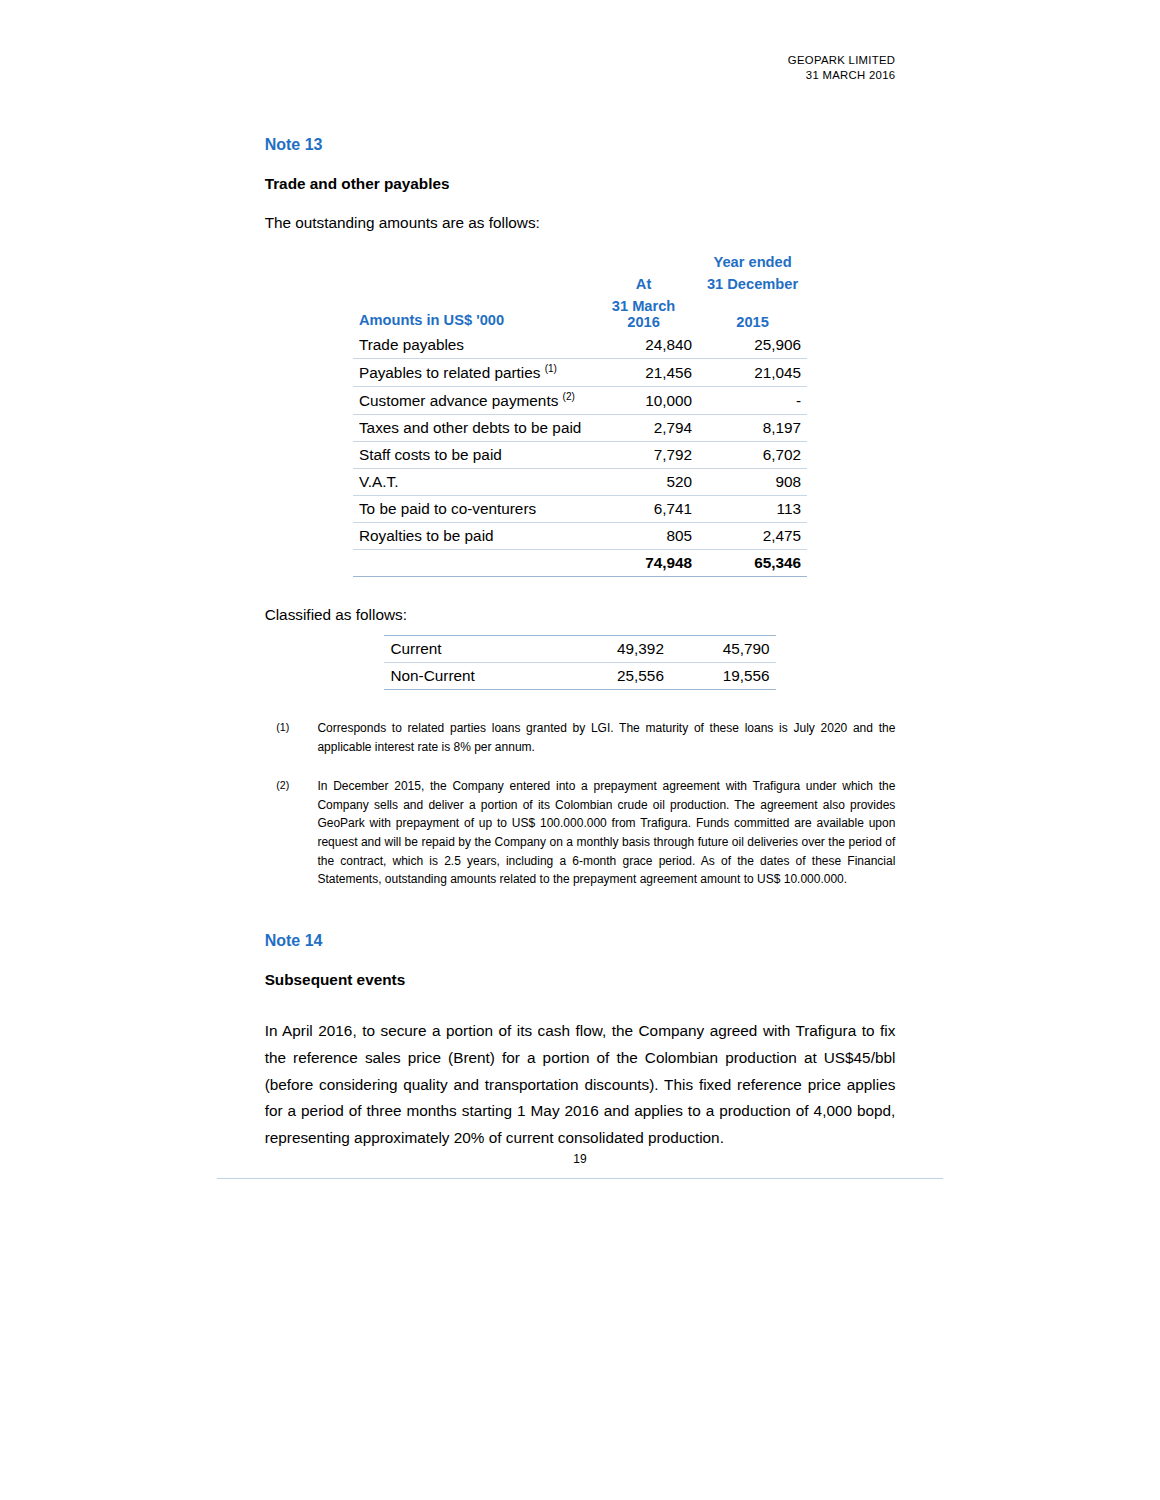GEOPARK LIMITED
31 MARCH 2016
Note 13
Trade and other payables
The outstanding amounts are as follows:
| | | Year ended |
| --- | --- | --- |
| | At | 31 December |
| Amounts in US$ '000 | 31 March 2016 | 2015 |
| Trade payables | 24,840 | 25,906 |
| Payables to related parties (1) | 21,456 | 21,045 |
| Customer advance payments (2) | 10,000 | - |
| Taxes and other debts to be paid | 2,794 | 8,197 |
| Staff costs to be paid | 7,792 | 6,702 |
| V.A.T. | 520 | 908 |
| To be paid to co-venturers | 6,741 | 113 |
| Royalties to be paid | 805 | 2,475 |
| | 74,948 | 65,346 |
Classified as follows:
| Current | 49,392 | 45,790 |
| Non-Current | 25,556 | 19,556 |
(1) Corresponds to related parties loans granted by LGI. The maturity of these loans is July 2020 and the applicable interest rate is 8% per annum.
(2) In December 2015, the Company entered into a prepayment agreement with Trafigura under which the Company sells and deliver a portion of its Colombian crude oil production. The agreement also provides GeoPark with prepayment of up to US$ 100.000.000 from Trafigura. Funds committed are available upon request and will be repaid by the Company on a monthly basis through future oil deliveries over the period of the contract, which is 2.5 years, including a 6-month grace period. As of the dates of these Financial Statements, outstanding amounts related to the prepayment agreement amount to US$ 10.000.000.
Note 14
Subsequent events
In April 2016, to secure a portion of its cash flow, the Company agreed with Trafigura to fix the reference sales price (Brent) for a portion of the Colombian production at US$45/bbl (before considering quality and transportation discounts). This fixed reference price applies for a period of three months starting 1 May 2016 and applies to a production of 4,000 bopd, representing approximately 20% of current consolidated production.
19